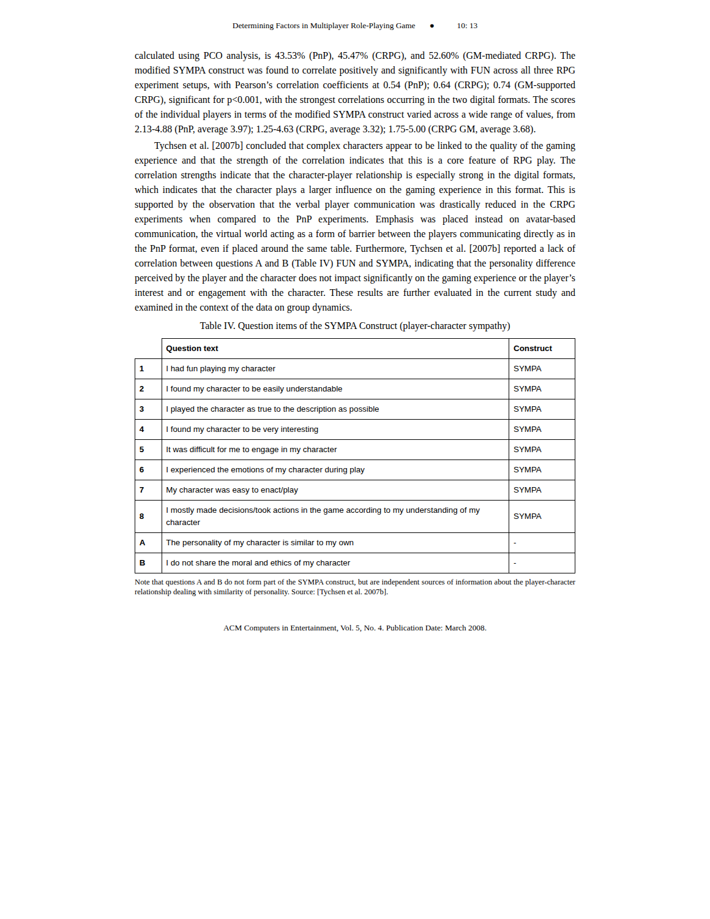Determining Factors in Multiplayer Role-Playing Game ● 10: 13
calculated using PCO analysis, is 43.53% (PnP), 45.47% (CRPG), and 52.60% (GM-mediated CRPG). The modified SYMPA construct was found to correlate positively and significantly with FUN across all three RPG experiment setups, with Pearson’s correlation coefficients at 0.54 (PnP); 0.64 (CRPG); 0.74 (GM-supported CRPG), significant for p<0.001, with the strongest correlations occurring in the two digital formats. The scores of the individual players in terms of the modified SYMPA construct varied across a wide range of values, from 2.13-4.88 (PnP, average 3.97); 1.25-4.63 (CRPG, average 3.32); 1.75-5.00 (CRPG GM, average 3.68).
Tychsen et al. [2007b] concluded that complex characters appear to be linked to the quality of the gaming experience and that the strength of the correlation indicates that this is a core feature of RPG play. The correlation strengths indicate that the character-player relationship is especially strong in the digital formats, which indicates that the character plays a larger influence on the gaming experience in this format. This is supported by the observation that the verbal player communication was drastically reduced in the CRPG experiments when compared to the PnP experiments. Emphasis was placed instead on avatar-based communication, the virtual world acting as a form of barrier between the players communicating directly as in the PnP format, even if placed around the same table. Furthermore, Tychsen et al. [2007b] reported a lack of correlation between questions A and B (Table IV) FUN and SYMPA, indicating that the personality difference perceived by the player and the character does not impact significantly on the gaming experience or the player’s interest and or engagement with the character. These results are further evaluated in the current study and examined in the context of the data on group dynamics.
Table IV. Question items of the SYMPA Construct (player-character sympathy)
| | Question text | Construct |
| --- | --- | --- |
| 1 | I had fun playing my character | SYMPA |
| 2 | I found my character to be easily understandable | SYMPA |
| 3 | I played the character as true to the description as possible | SYMPA |
| 4 | I found my character to be very interesting | SYMPA |
| 5 | It was difficult for me to engage in my character | SYMPA |
| 6 | I experienced the emotions of my character during play | SYMPA |
| 7 | My character was easy to enact/play | SYMPA |
| 8 | I mostly made decisions/took actions in the game according to my understanding of my character | SYMPA |
| A | The personality of my character is similar to my own | - |
| B | I do not share the moral and ethics of my character | - |
Note that questions A and B do not form part of the SYMPA construct, but are independent sources of information about the player-character relationship dealing with similarity of personality. Source: [Tychsen et al. 2007b].
ACM Computers in Entertainment, Vol. 5, No. 4. Publication Date: March 2008.